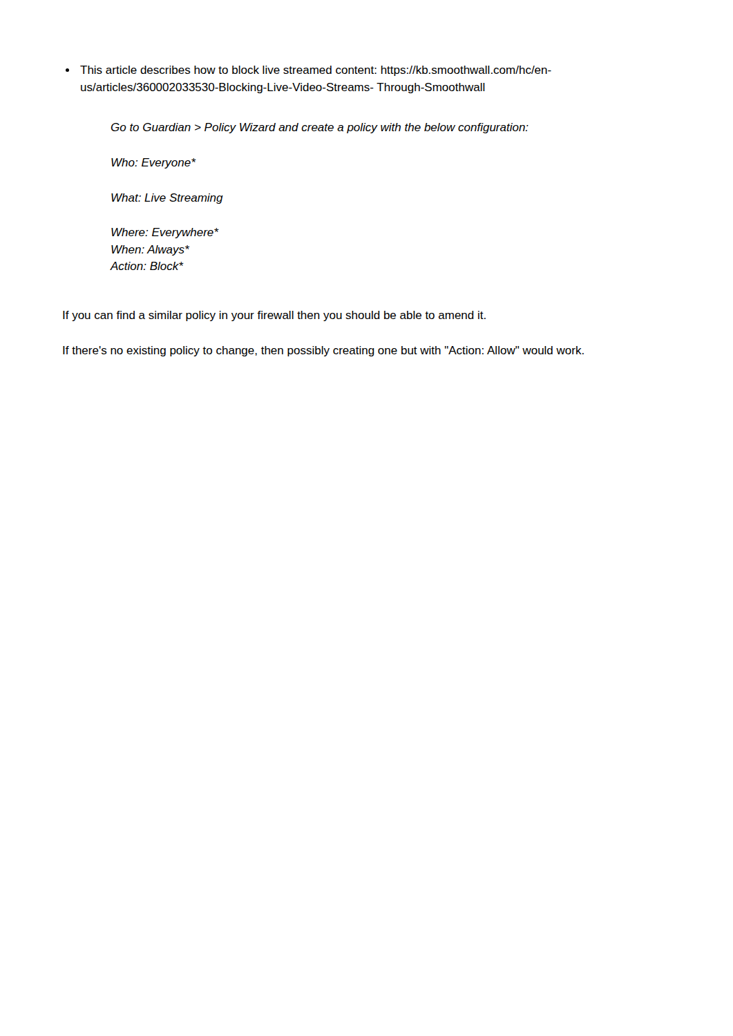This article describes how to block live streamed content: https://kb.smoothwall.com/hc/en-us/articles/360002033530-Blocking-Live-Video-Streams- Through-Smoothwall
Go to Guardian > Policy Wizard and create a policy with the below configuration:
Who: Everyone*
What: Live Streaming
Where: Everywhere*
When: Always*
Action: Block*
If you can find a similar policy in your firewall then you should be able to amend it.
If there's no existing policy to change, then possibly creating one but with "Action: Allow" would work.